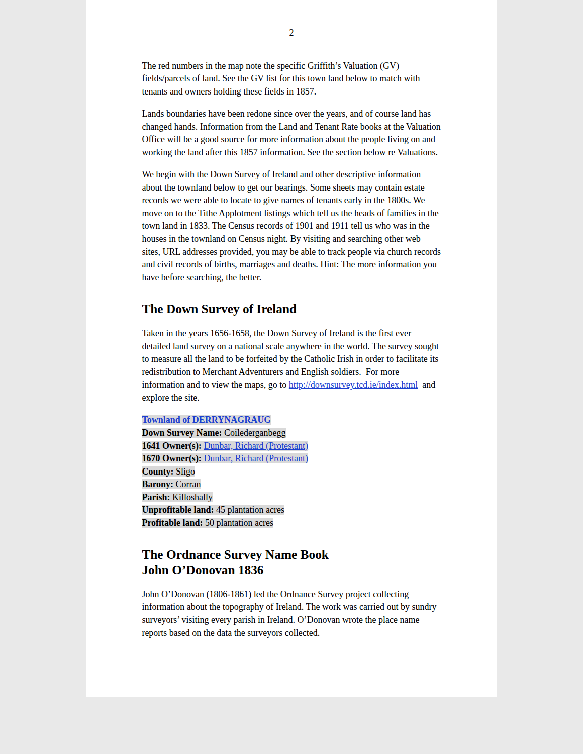2
The red numbers in the map note the specific Griffith’s Valuation (GV) fields/parcels of land. See the GV list for this town land below to match with tenants and owners holding these fields in 1857.
Lands boundaries have been redone since over the years, and of course land has changed hands. Information from the Land and Tenant Rate books at the Valuation Office will be a good source for more information about the people living on and working the land after this 1857 information. See the section below re Valuations.
We begin with the Down Survey of Ireland and other descriptive information about the townland below to get our bearings. Some sheets may contain estate records we were able to locate to give names of tenants early in the 1800s. We move on to the Tithe Applotment listings which tell us the heads of families in the town land in 1833. The Census records of 1901 and 1911 tell us who was in the houses in the townland on Census night. By visiting and searching other web sites, URL addresses provided, you may be able to track people via church records and civil records of births, marriages and deaths. Hint: The more information you have before searching, the better.
The Down Survey of Ireland
Taken in the years 1656-1658, the Down Survey of Ireland is the first ever detailed land survey on a national scale anywhere in the world. The survey sought to measure all the land to be forfeited by the Catholic Irish in order to facilitate its redistribution to Merchant Adventurers and English soldiers. For more information and to view the maps, go to http://downsurvey.tcd.ie/index.html and explore the site.
Townland of DERRYNAGRAUG
Down Survey Name: Coilederganbegg
1641 Owner(s): Dunbar, Richard (Protestant)
1670 Owner(s): Dunbar, Richard (Protestant)
County: Sligo
Barony: Corran
Parish: Killoshally
Unprofitable land: 45 plantation acres
Profitable land: 50 plantation acres
The Ordnance Survey Name Book
John O’Donovan 1836
John O’Donovan (1806-1861) led the Ordnance Survey project collecting information about the topography of Ireland. The work was carried out by sundry surveyors’ visiting every parish in Ireland. O’Donovan wrote the place name reports based on the data the surveyors collected.